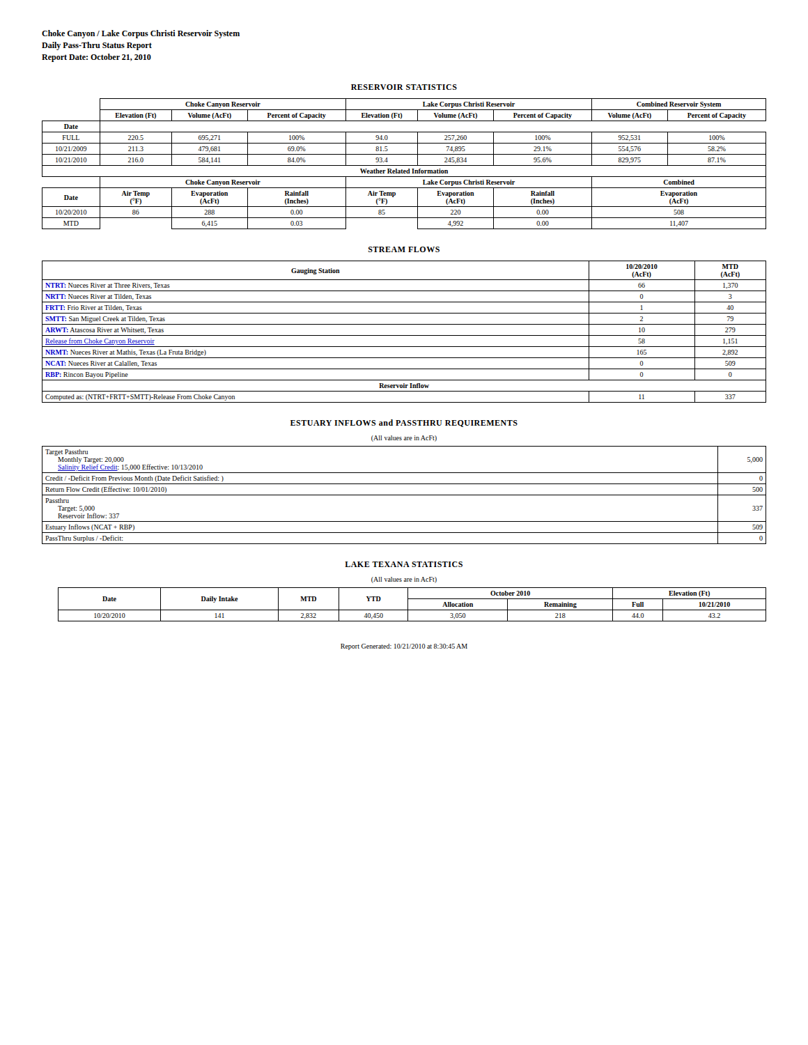Choke Canyon / Lake Corpus Christi Reservoir System
Daily Pass-Thru Status Report
Report Date: October 21, 2010
RESERVOIR STATISTICS
| | Choke Canyon Reservoir | Lake Corpus Christi Reservoir | Combined Reservoir System |
| --- | --- | --- | --- |
| Elevation (Ft) | Volume (AcFt) | Percent of Capacity | Elevation (Ft) | Volume (AcFt) | Percent of Capacity | Volume (AcFt) | Percent of Capacity |
| Date | | | | | | | | |
| FULL | 220.5 | 695,271 | 100% | 94.0 | 257,260 | 100% | 952,531 | 100% |
| 10/21/2009 | 211.3 | 479,681 | 69.0% | 81.5 | 74,895 | 29.1% | 554,576 | 58.2% |
| 10/21/2010 | 216.0 | 584,141 | 84.0% | 93.4 | 245,834 | 95.6% | 829,975 | 87.1% |
| Weather Related Information |
| | Choke Canyon Reservoir | Lake Corpus Christi Reservoir | Combined |
| Date | Air Temp (°F) | Evaporation (AcFt) | Rainfall (Inches) | Air Temp (°F) | Evaporation (AcFt) | Rainfall (Inches) | Evaporation (AcFt) |
| 10/20/2010 | 86 | 288 | 0.00 | 85 | 220 | 0.00 | 508 |
| MTD | | 6,415 | 0.03 | | 4,992 | 0.00 | 11,407 |
STREAM FLOWS
| Gauging Station | 10/20/2010 (AcFt) | MTD (AcFt) |
| --- | --- | --- |
| NTRT: Nueces River at Three Rivers, Texas | 66 | 1,370 |
| NRTT: Nueces River at Tilden, Texas | 0 | 3 |
| FRTT: Frio River at Tilden, Texas | 1 | 40 |
| SMTT: San Miguel Creek at Tilden, Texas | 2 | 79 |
| ARWT: Atascosa River at Whitsett, Texas | 10 | 279 |
| Release from Choke Canyon Reservoir | 58 | 1,151 |
| NRMT: Nueces River at Mathis, Texas (La Fruta Bridge) | 165 | 2,892 |
| NCAT: Nueces River at Calallen, Texas | 0 | 509 |
| RBP: Rincon Bayou Pipeline | 0 | 0 |
| Reservoir Inflow |
| Computed as: (NTRT+FRTT+SMTT)-Release From Choke Canyon | 11 | 337 |
ESTUARY INFLOWS and PASSTHRU REQUIREMENTS
(All values are in AcFt)
| Target Passthru Monthly Target: 20,000 Salinity Relief Credit : 15,000 Effective: 10/13/2010 | 5,000 |
| Credit / -Deficit From Previous Month (Date Deficit Satisfied: ) | 0 |
| Return Flow Credit (Effective: 10/01/2010) | 500 |
| Passthru Target: 5,000 Reservoir Inflow: 337 | 337 |
| Estuary Inflows (NCAT + RBP) | 509 |
| PassThru Surplus / -Deficit: | 0 |
LAKE TEXANA STATISTICS
(All values are in AcFt)
| | Date | Daily Intake | MTD | YTD | October 2010 | Elevation (Ft) |
| --- | --- | --- | --- | --- | --- | --- |
| Allocation | Remaining | Full | 10/21/2010 |
| | 10/20/2010 | 141 | 2,832 | 40,450 | 3,050 | 218 | 44.0 | 43.2 |
Report Generated: 10/21/2010 at 8:30:45 AM